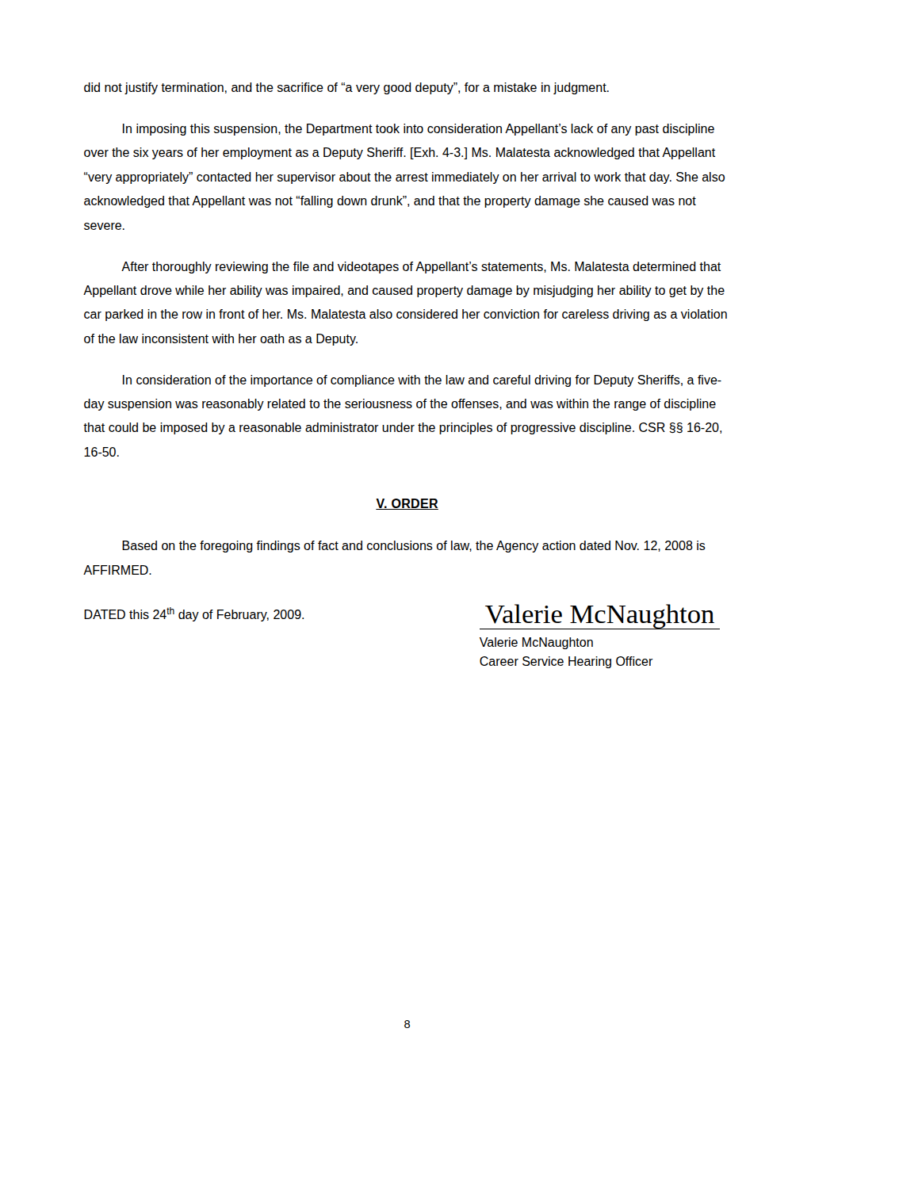did not justify termination, and the sacrifice of “a very good deputy”, for a mistake in judgment.
In imposing this suspension, the Department took into consideration Appellant’s lack of any past discipline over the six years of her employment as a Deputy Sheriff. [Exh. 4-3.] Ms. Malatesta acknowledged that Appellant “very appropriately” contacted her supervisor about the arrest immediately on her arrival to work that day. She also acknowledged that Appellant was not “falling down drunk”, and that the property damage she caused was not severe.
After thoroughly reviewing the file and videotapes of Appellant’s statements, Ms. Malatesta determined that Appellant drove while her ability was impaired, and caused property damage by misjudging her ability to get by the car parked in the row in front of her. Ms. Malatesta also considered her conviction for careless driving as a violation of the law inconsistent with her oath as a Deputy.
In consideration of the importance of compliance with the law and careful driving for Deputy Sheriffs, a five-day suspension was reasonably related to the seriousness of the offenses, and was within the range of discipline that could be imposed by a reasonable administrator under the principles of progressive discipline. CSR §§ 16-20, 16-50.
V. ORDER
Based on the foregoing findings of fact and conclusions of law, the Agency action dated Nov. 12, 2008 is AFFIRMED.
DATED this 24th day of February, 2009.
Valerie McNaughton
Valerie McNaughton
Career Service Hearing Officer
8